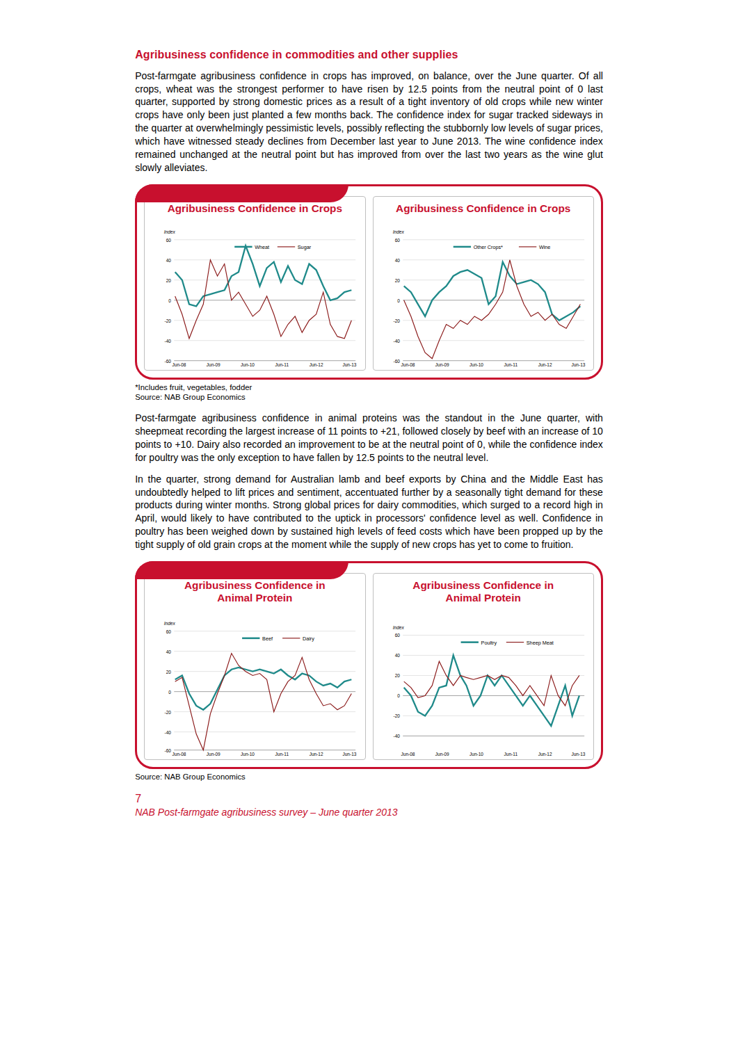Agribusiness confidence in commodities and other supplies
Post-farmgate agribusiness confidence in crops has improved, on balance, over the June quarter. Of all crops, wheat was the strongest performer to have risen by 12.5 points from the neutral point of 0 last quarter, supported by strong domestic prices as a result of a tight inventory of old crops while new winter crops have only been just planted a few months back. The confidence index for sugar tracked sideways in the quarter at overwhelmingly pessimistic levels, possibly reflecting the stubbornly low levels of sugar prices, which have witnessed steady declines from December last year to June 2013. The wine confidence index remained unchanged at the neutral point but has improved from over the last two years as the wine glut slowly alleviates.
Agribusiness Confidence in Crops
Index 60 40 20 0 -20 -40 -60 Wheat Sugar Jun-08 Jun-09 Jun-10 Jun-11 Jun-12 Jun-13
Agribusiness Confidence in Crops
Index 60 40 20 0 -20 -40 -60 Other Crops* Wine Jun-08 Jun-09 Jun-10 Jun-11 Jun-12 Jun-13
*Includes fruit, vegetables, fodder
Source: NAB Group Economics
Post-farmgate agribusiness confidence in animal proteins was the standout in the June quarter, with sheepmeat recording the largest increase of 11 points to +21, followed closely by beef with an increase of 10 points to +10. Dairy also recorded an improvement to be at the neutral point of 0, while the confidence index for poultry was the only exception to have fallen by 12.5 points to the neutral level.
In the quarter, strong demand for Australian lamb and beef exports by China and the Middle East has undoubtedly helped to lift prices and sentiment, accentuated further by a seasonally tight demand for these products during winter months. Strong global prices for dairy commodities, which surged to a record high in April, would likely to have contributed to the uptick in processors' confidence level as well. Confidence in poultry has been weighed down by sustained high levels of feed costs which have been propped up by the tight supply of old grain crops at the moment while the supply of new crops has yet to come to fruition.
Agribusiness Confidence in
Animal Protein
Index 60 40 20 0 -20 -40 -60 Beef Dairy Jun-08 Jun-09 Jun-10 Jun-11 Jun-12 Jun-13
Agribusiness Confidence in
Animal Protein
Index 60 40 20 0 -20 -40 Poultry Sheep Meat Jun-08 Jun-09 Jun-10 Jun-11 Jun-12 Jun-13
Source: NAB Group Economics
7
NAB Post-farmgate agribusiness survey – June quarter 2013